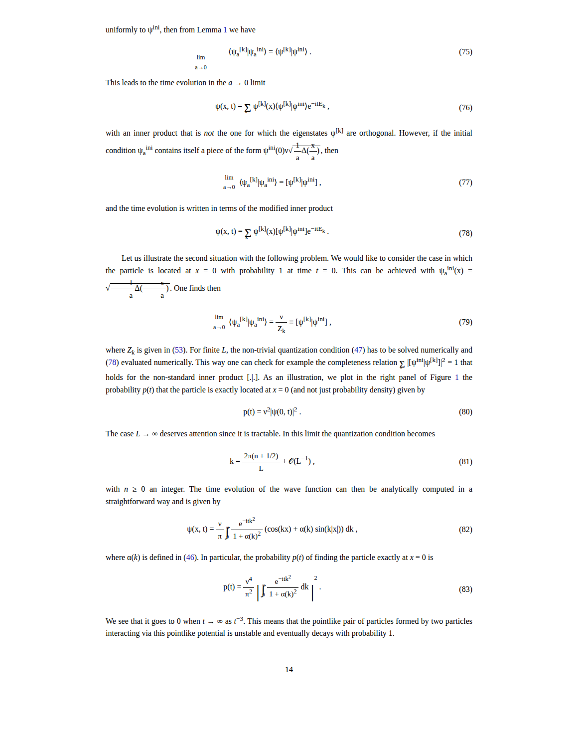uniformly to ψini, then from Lemma 1 we have
⟨ψa[k]|ψaini⟩ = ⟨ψ[k]|ψini⟩ .
(75)
lim
a→0
This leads to the time evolution in the a → 0 limit
ψ(x, t) = Σk ψ[k](x)⟨ψ[k]|ψini⟩e−itEk ,
(76)
with an inner product that is not the one for which the eigenstates ψ[k] are orthogonal. However, if the initial condition ψaini contains itself a piece of the form ψini(0)ν√1 a Δ(xa), then
lim
a→0 ⟨ψa[k]|ψaini⟩ = [ψ[k]|ψini] ,
(77)
and the time evolution is written in terms of the modified inner product
ψ(x, t) = Σk ψ[k](x)[ψ[k]|ψini]e−itEk .
(78)
Let us illustrate the second situation with the following problem. We would like to consider the case in which the particle is located at x = 0 with probability 1 at time t = 0. This can be achieved with ψaini(x) = √1 a Δ(xa). One finds then
lim
a→0 ⟨ψa[k]|ψaini⟩ = νZk ≡ [ψ[k]|ψini] ,
(79)
where Zk is given in (53). For finite L, the non-trivial quantization condition (47) has to be solved numerically and (78) evaluated numerically. This way one can check for example the completeness relation Σk |[ψini|ψ[k]]|2 = 1 that holds for the non-standard inner product [.|.]. As an illustration, we plot in the right panel of Figure 1 the probability p(t) that the particle is exactly located at x = 0 (and not just probability density) given by
p(t) = ν2|ψ(0, t)|2 .
(80)
The case L → ∞ deserves attention since it is tractable. In this limit the quantization condition becomes
k = 2π(n + 1/2) L + 𝒪(L−1) ,
(81)
with n ≥ 0 an integer. The time evolution of the wave function can then be analytically computed in a straightforward way and is given by
ψ(x, t) = νπ ∫0∞ e−itk21 + α(k)2 (cos(kx) + α(k) sin(k|x|)) dk ,
(82)
where α(k) is defined in (46). In particular, the probability p(t) of finding the particle exactly at x = 0 is
p(t) = ν4 π2 | ∫0∞ e−itk21 + α(k)2 dk |2 .
(83)
We see that it goes to 0 when t → ∞ as t−3. This means that the pointlike pair of particles formed by two particles interacting via this pointlike potential is unstable and eventually decays with probability 1.
14